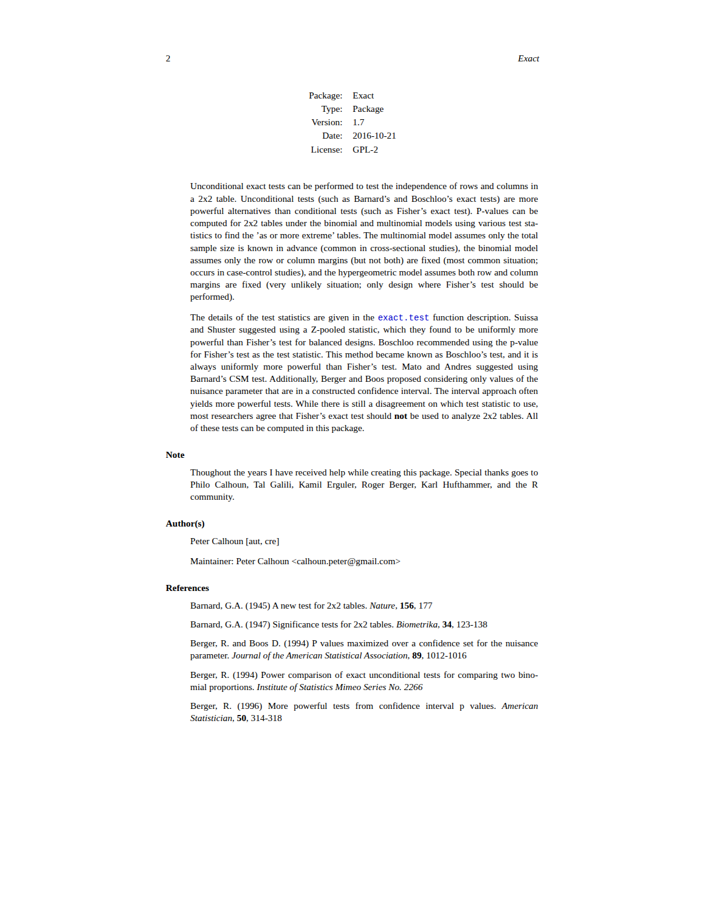2 Exact
| Package: | Exact |
| Type: | Package |
| Version: | 1.7 |
| Date: | 2016-10-21 |
| License: | GPL-2 |
Unconditional exact tests can be performed to test the independence of rows and columns in a 2x2 table. Unconditional tests (such as Barnard’s and Boschloo’s exact tests) are more powerful alternatives than conditional tests (such as Fisher’s exact test). P-values can be computed for 2x2 tables under the binomial and multinomial models using various test statistics to find the ’as or more extreme’ tables. The multinomial model assumes only the total sample size is known in advance (common in cross-sectional studies), the binomial model assumes only the row or column margins (but not both) are fixed (most common situation; occurs in case-control studies), and the hypergeometric model assumes both row and column margins are fixed (very unlikely situation; only design where Fisher’s test should be performed).
The details of the test statistics are given in the exact.test function description. Suissa and Shuster suggested using a Z-pooled statistic, which they found to be uniformly more powerful than Fisher’s test for balanced designs. Boschloo recommended using the p-value for Fisher’s test as the test statistic. This method became known as Boschloo’s test, and it is always uniformly more powerful than Fisher’s test. Mato and Andres suggested using Barnard’s CSM test. Additionally, Berger and Boos proposed considering only values of the nuisance parameter that are in a constructed confidence interval. The interval approach often yields more powerful tests. While there is still a disagreement on which test statistic to use, most researchers agree that Fisher’s exact test should not be used to analyze 2x2 tables. All of these tests can be computed in this package.
Note
Thoughout the years I have received help while creating this package. Special thanks goes to Philo Calhoun, Tal Galili, Kamil Erguler, Roger Berger, Karl Hufthammer, and the R community.
Author(s)
Peter Calhoun [aut, cre]
Maintainer: Peter Calhoun <calhoun.peter@gmail.com>
References
Barnard, G.A. (1945) A new test for 2x2 tables. Nature, 156, 177
Barnard, G.A. (1947) Significance tests for 2x2 tables. Biometrika, 34, 123-138
Berger, R. and Boos D. (1994) P values maximized over a confidence set for the nuisance parameter. Journal of the American Statistical Association, 89, 1012-1016
Berger, R. (1994) Power comparison of exact unconditional tests for comparing two binomial proportions. Institute of Statistics Mimeo Series No. 2266
Berger, R. (1996) More powerful tests from confidence interval p values. American Statistician, 50, 314-318